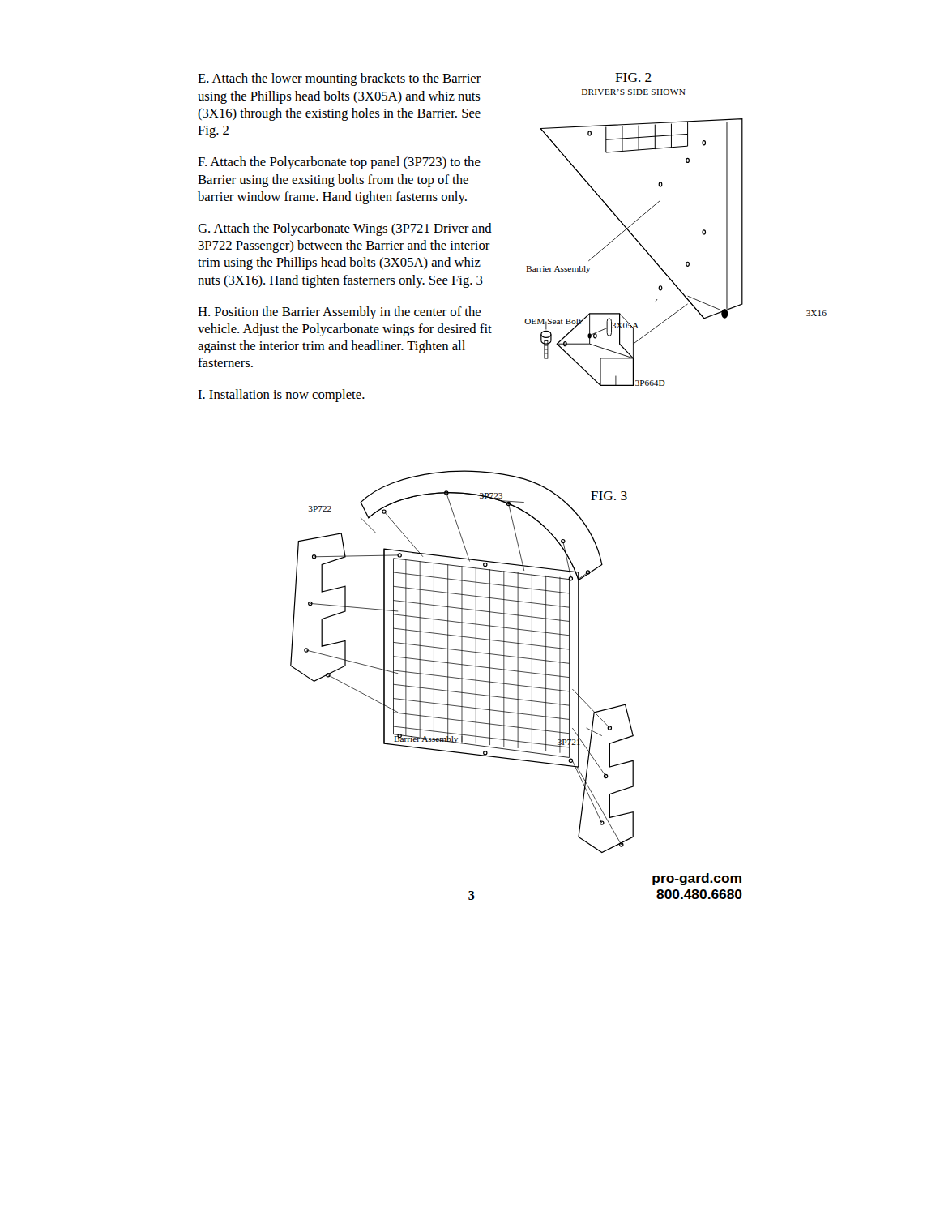E. Attach the lower mounting brackets to the Barrier using the Phillips head bolts (3X05A) and whiz nuts (3X16) through the existing holes in the Barrier. See Fig. 2
F. Attach the Polycarbonate top panel (3P723) to the Barrier using the exsiting bolts from the top of the barrier window frame. Hand tighten fasterns only.
G. Attach the Polycarbonate Wings (3P721 Driver and 3P722 Passenger) between the Barrier and the interior trim using the Phillips head bolts (3X05A) and whiz nuts (3X16). Hand tighten fasterners only. See Fig. 3
H. Position the Barrier Assembly in the center of the vehicle. Adjust the Polycarbonate wings for desired fit against the interior trim and headliner. Tighten all fasterners.
I. Installation is now complete.
FIG. 2
DRIVER’S SIDE SHOWN
Barrier Assembly OEM Seat Bolt 3X05A 3X16 3P664D
FIG. 3
3P723 3P722 3P721 Barrier Assembly
3
pro-gard.com
800.480.6680